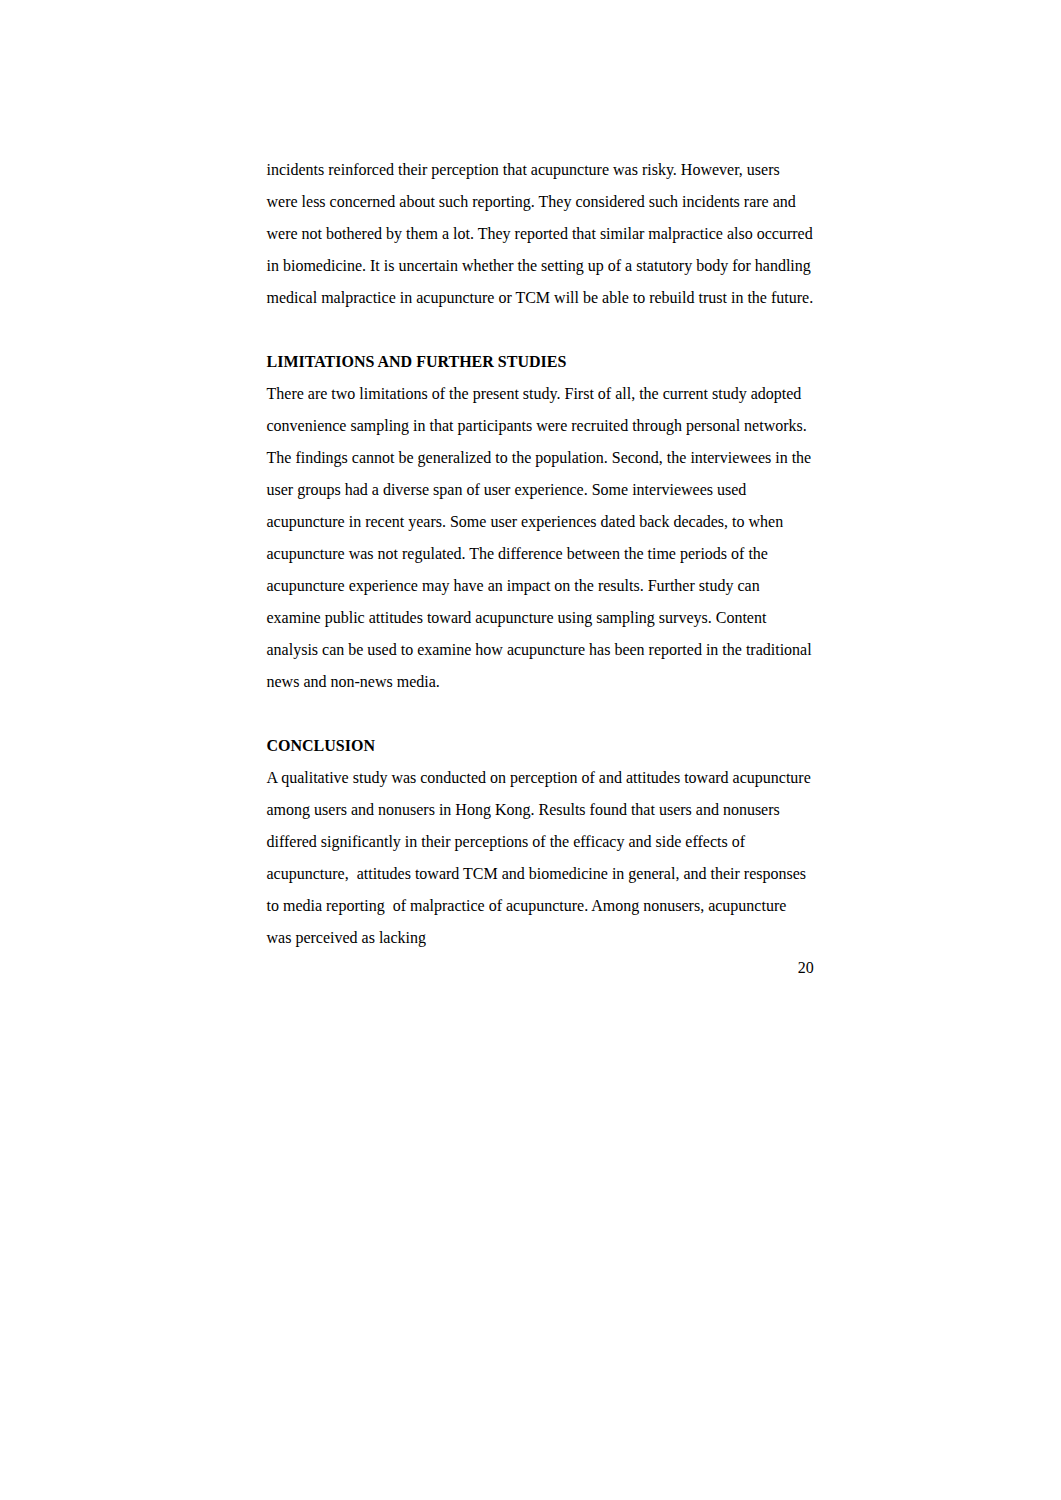incidents reinforced their perception that acupuncture was risky. However, users were less concerned about such reporting. They considered such incidents rare and were not bothered by them a lot. They reported that similar malpractice also occurred in biomedicine. It is uncertain whether the setting up of a statutory body for handling medical malpractice in acupuncture or TCM will be able to rebuild trust in the future.
LIMITATIONS AND FURTHER STUDIES
There are two limitations of the present study. First of all, the current study adopted convenience sampling in that participants were recruited through personal networks. The findings cannot be generalized to the population. Second, the interviewees in the user groups had a diverse span of user experience. Some interviewees used acupuncture in recent years. Some user experiences dated back decades, to when acupuncture was not regulated. The difference between the time periods of the acupuncture experience may have an impact on the results. Further study can examine public attitudes toward acupuncture using sampling surveys. Content analysis can be used to examine how acupuncture has been reported in the traditional news and non-news media.
CONCLUSION
A qualitative study was conducted on perception of and attitudes toward acupuncture among users and nonusers in Hong Kong. Results found that users and nonusers differed significantly in their perceptions of the efficacy and side effects of acupuncture, attitudes toward TCM and biomedicine in general, and their responses to media reporting of malpractice of acupuncture. Among nonusers, acupuncture was perceived as lacking
20